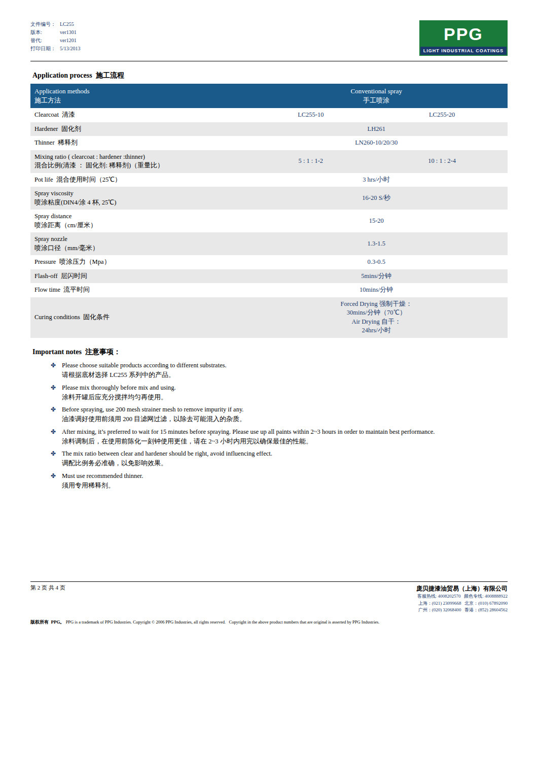| 文件编号： | LC255 |
| 版本: | ver1301 |
| 替代: | ver1201 |
| 打印日期： | 5/13/2013 |
PPG
LIGHT INDUSTRIAL COATINGS
Application process 施工流程
| Application methods 施工方法 | Conventional spray 手工喷涂 |
| --- | --- |
| Clearcoat 清漆 | LC255-10 | LC255-20 |
| Hardener 固化剂 | LH261 |
| Thinner 稀释剂 | LN260-10/20/30 |
| Mixing ratio ( clearcoat : hardener :thinner) 混合比例(清漆 ： 固化剂: 稀释剂)（重量比） | 5 : 1 : 1-2 | 10 : 1 : 2-4 |
| Pot life 混合使用时间（25℃） | 3 hrs/小时 |
| Spray viscosity 喷涂粘度(DIN4/涂 4 杯, 25℃) | 16-20 S/秒 |
| Spray distance 喷涂距离（cm/厘米） | 15-20 |
| Spray nozzle 喷涂口径（mm/毫米） | 1.3-1.5 |
| Pressure 喷涂压力（Mpa） | 0.3-0.5 |
| Flash-off 层闪时间 | 5mins/分钟 |
| Flow time 流平时间 | 10mins/分钟 |
| Curing conditions 固化条件 | Forced Drying 强制干燥： 30mins/分钟（70℃） Air Drying 自干： 24hrs/小时 |
Important notes 注意事项：
Please choose suitable products according to different substrates.
请根据底材选择 LC255 系列中的产品。
Please mix thoroughly before mix and using.
涂料开罐后应充分搅拌均匀再使用。
Before spraying, use 200 mesh strainer mesh to remove impurity if any.
油漆调好使用前须用 200 目滤网过滤，以除去可能混入的杂质。
After mixing, it’s preferred to wait for 15 minutes before spraying. Please use up all paints within 2~3 hours in order to maintain best performance.
涂料调制后，在使用前陈化一刻钟使用更佳，请在 2~3 小时内用完以确保最佳的性能。
The mix ratio between clear and hardener should be right, avoid influencing effect.
调配比例务必准确，以免影响效果。
Must use recommended thinner.
须用专用稀释剂。
第 2 页 共 4 页
庞贝捷漆油贸易（上海）有限公司
客服热线: 4008202570 颜色专线: 4008888922
上海：(021) 23099668 北京：(010) 67892090
广州：(020) 32068400 香港：(852) 28604562
版权所有 PPG。 PPG is a trademark of PPG Industries. Copyright © 2006 PPG Industries, all rights reserved. Copyright in the above product numbers that are original is asserted by PPG Industries.